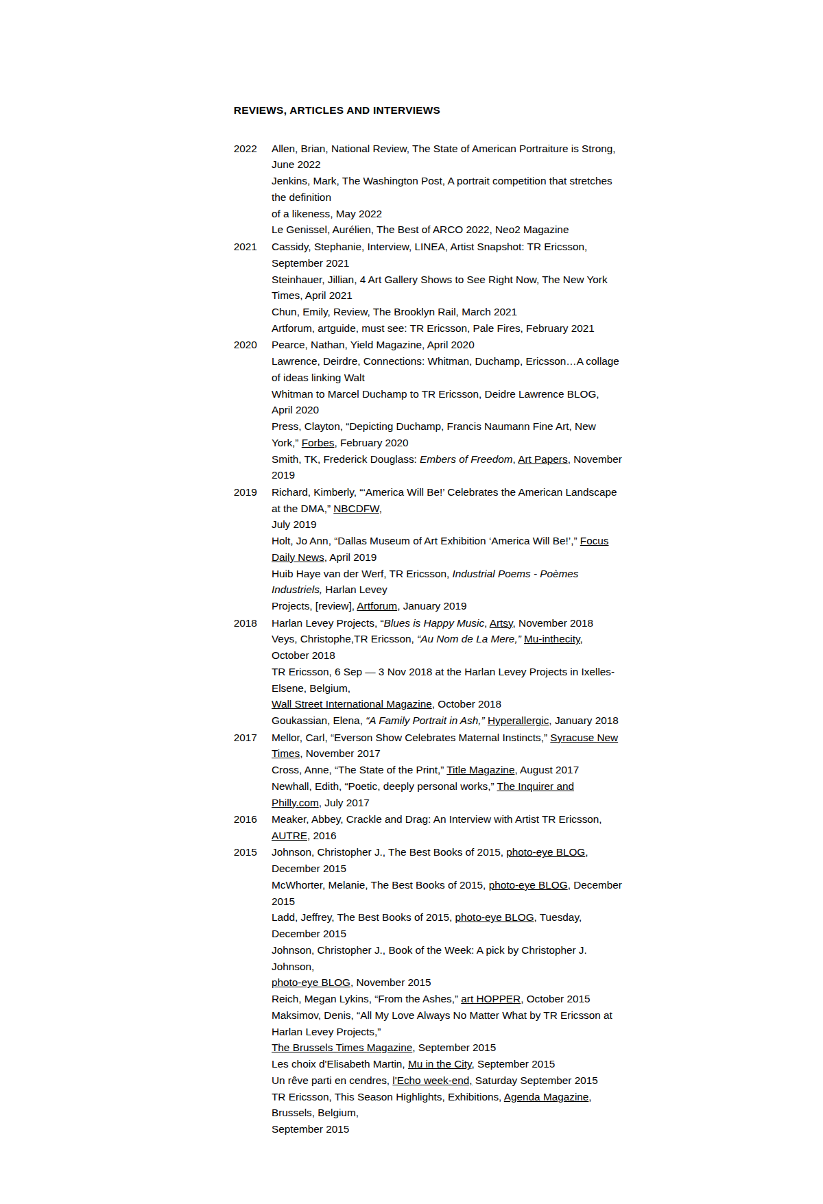REVIEWS, ARTICLES AND INTERVIEWS
| 2022 | Allen, Brian, National Review, The State of American Portraiture is Strong, June 2022 Jenkins, Mark, The Washington Post, A portrait competition that stretches the definition of a likeness, May 2022 Le Genissel, Aurélien, The Best of ARCO 2022, Neo2 Magazine |
| 2021 | Cassidy, Stephanie, Interview, LINEA, Artist Snapshot: TR Ericsson, September 2021 Steinhauer, Jillian, 4 Art Gallery Shows to See Right Now, The New York Times, April 2021 Chun, Emily, Review, The Brooklyn Rail, March 2021 Artforum, artguide, must see: TR Ericsson, Pale Fires, February 2021 |
| 2020 | Pearce, Nathan, Yield Magazine, April 2020 Lawrence, Deirdre, Connections: Whitman, Duchamp, Ericsson…A collage of ideas linking Walt Whitman to Marcel Duchamp to TR Ericsson, Deidre Lawrence BLOG, April 2020 Press, Clayton, “Depicting Duchamp, Francis Naumann Fine Art, New York,” Forbes , February 2020 Smith, TK, Frederick Douglass: Embers of Freedom , Art Papers , November 2019 |
| 2019 | Richard, Kimberly, “‘America Will Be!’ Celebrates the American Landscape at the DMA,” NBCDFW , July 2019 Holt, Jo Ann, “Dallas Museum of Art Exhibition ‘America Will Be!’,” Focus Daily News , April 2019 Huib Haye van der Werf, TR Ericsson, Industrial Poems - Poèmes Industriels, Harlan Levey Projects, [review], Artforum , January 2019 |
| 2018 | Harlan Levey Projects, “ Blues is Happy Music , Artsy , November 2018 Veys, Christophe,TR Ericsson, “Au Nom de La Mere,” Mu-inthecity , October 2018 TR Ericsson, 6 Sep — 3 Nov 2018 at the Harlan Levey Projects in Ixelles-Elsene, Belgium, Wall Street International Magazine , October 2018 Goukassian, Elena, “A Family Portrait in Ash,” Hyperallergic , January 2018 |
| 2017 | Mellor, Carl, “Everson Show Celebrates Maternal Instincts,” Syracuse New Times , November 2017 Cross, Anne, “The State of the Print,” Title Magazine , August 2017 Newhall, Edith, “Poetic, deeply personal works,” The Inquirer and Philly.com , July 2017 |
| 2016 | Meaker, Abbey, Crackle and Drag: An Interview with Artist TR Ericsson, AUTRE , 2016 |
| 2015 | Johnson, Christopher J., The Best Books of 2015, photo-eye BLOG , December 2015 McWhorter, Melanie, The Best Books of 2015, photo-eye BLOG , December 2015 Ladd, Jeffrey, The Best Books of 2015, photo-eye BLOG , Tuesday, December 2015 Johnson, Christopher J., Book of the Week: A pick by Christopher J. Johnson, photo-eye BLOG , November 2015 Reich, Megan Lykins, “From the Ashes,” art HOPPER , October 2015 Maksimov, Denis, “All My Love Always No Matter What by TR Ericsson at Harlan Levey Projects,” The Brussels Times Magazine , September 2015 Les choix d'Elisabeth Martin, Mu in the City , September 2015 Un rêve parti en cendres, l'Echo week-end, Saturday September 2015 TR Ericsson, This Season Highlights, Exhibitions, Agenda Magazine , Brussels, Belgium, September 2015 |